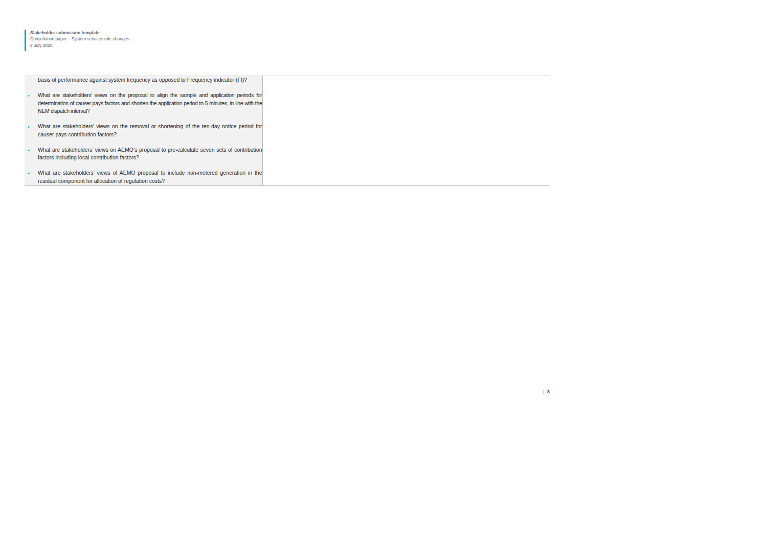Stakeholder submission template
Consultation paper – System services rule changes
2 July 2020
| basis of performance against system frequency as opposed to Frequency indicator (FI)? What are stakeholders’ views on the proposal to align the sample and application periods for determination of causer pays factors and shorten the application period to 5 minutes, in line with the NEM dispatch interval? What are stakeholders’ views on the removal or shortening of the ten-day notice period for causer pays contribution factors? What are stakeholders’ views on AEMO’s proposal to pre-calculate seven sets of contribution factors including local contribution factors? What are stakeholders’ views of AEMO proposal to include non-metered generation in the residual component for allocation of regulation costs? | |
| 8